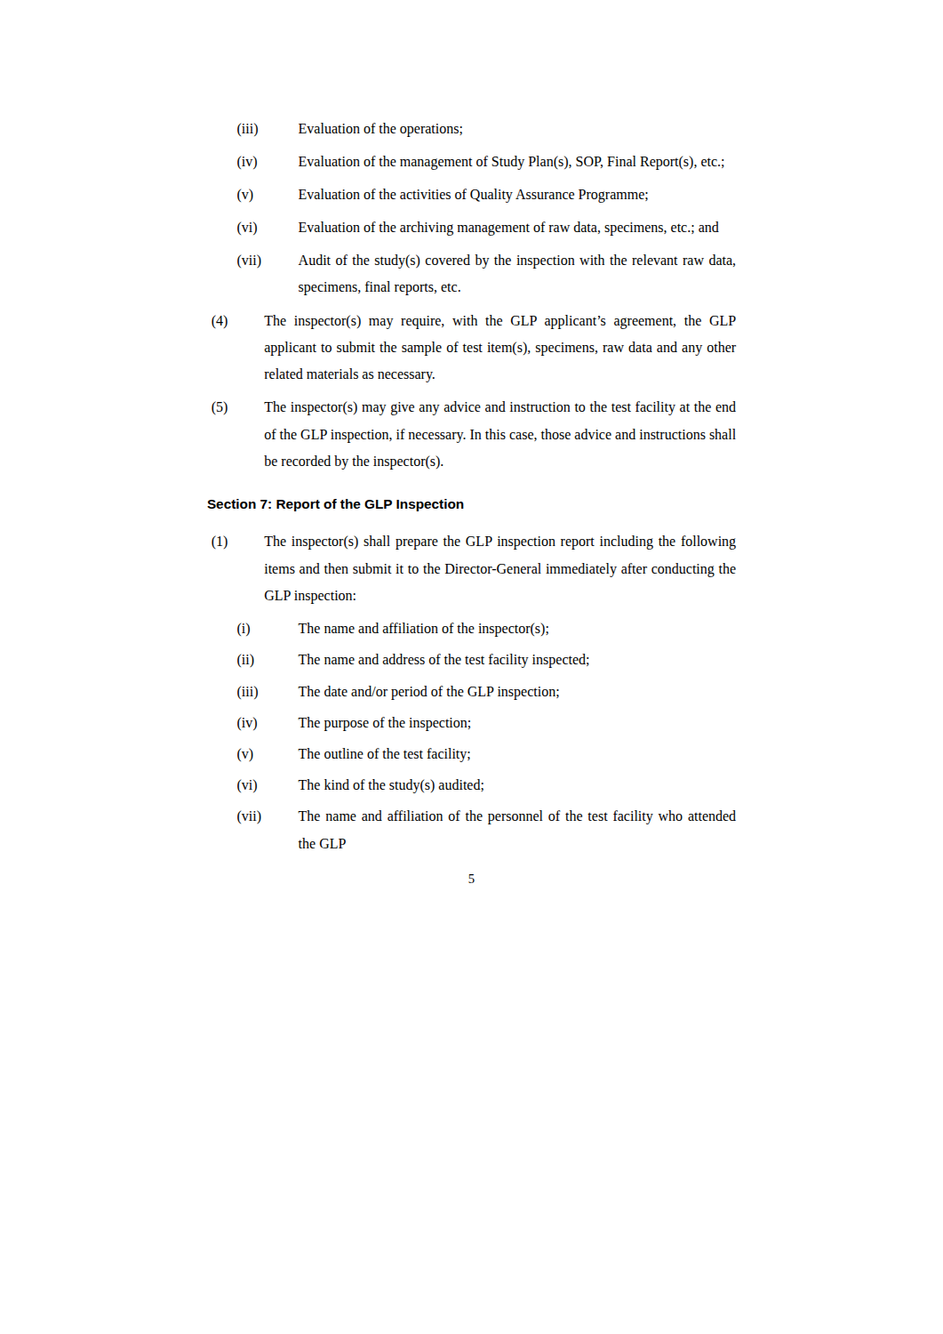(iii) Evaluation of the operations;
(iv) Evaluation of the management of Study Plan(s), SOP, Final Report(s), etc.;
(v) Evaluation of the activities of Quality Assurance Programme;
(vi) Evaluation of the archiving management of raw data, specimens, etc.; and
(vii) Audit of the study(s) covered by the inspection with the relevant raw data, specimens, final reports, etc.
(4) The inspector(s) may require, with the GLP applicant’s agreement, the GLP applicant to submit the sample of test item(s), specimens, raw data and any other related materials as necessary.
(5) The inspector(s) may give any advice and instruction to the test facility at the end of the GLP inspection, if necessary. In this case, those advice and instructions shall be recorded by the inspector(s).
Section 7: Report of the GLP Inspection
(1) The inspector(s) shall prepare the GLP inspection report including the following items and then submit it to the Director-General immediately after conducting the GLP inspection:
(i) The name and affiliation of the inspector(s);
(ii) The name and address of the test facility inspected;
(iii) The date and/or period of the GLP inspection;
(iv) The purpose of the inspection;
(v) The outline of the test facility;
(vi) The kind of the study(s) audited;
(vii) The name and affiliation of the personnel of the test facility who attended the GLP
5